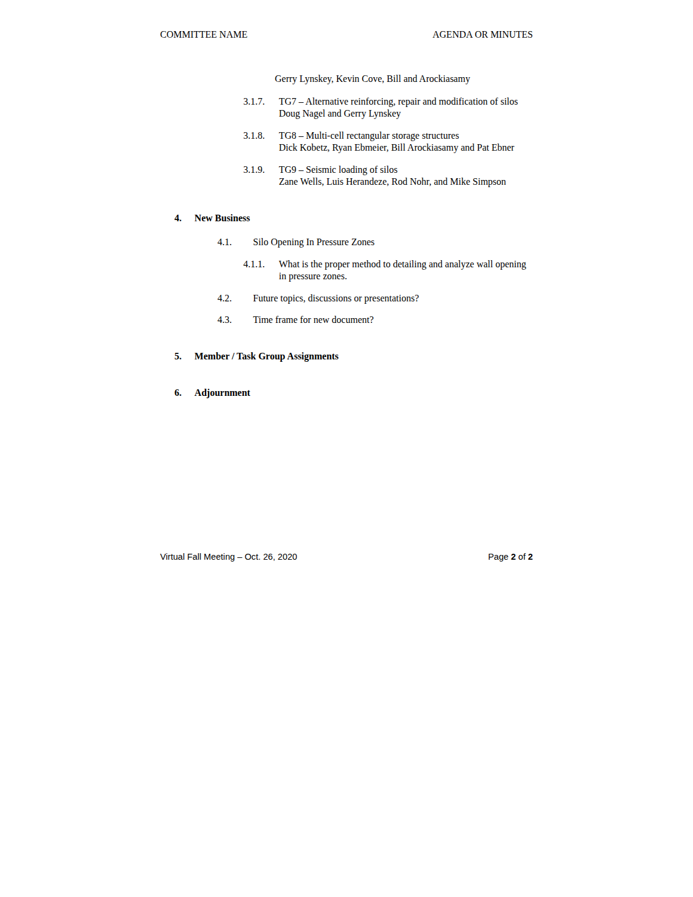COMMITTEE NAME
AGENDA OR MINUTES
Gerry Lynskey, Kevin Cove, Bill and Arockiasamy
3.1.7.
TG7 – Alternative reinforcing, repair and modification of silos
Doug Nagel and Gerry Lynskey
3.1.8.
TG8 – Multi-cell rectangular storage structures
Dick Kobetz, Ryan Ebmeier, Bill Arockiasamy and Pat Ebner
3.1.9.
TG9 – Seismic loading of silos
Zane Wells, Luis Herandeze, Rod Nohr, and Mike Simpson
4.
New Business
4.1.
Silo Opening In Pressure Zones
4.1.1.
What is the proper method to detailing and analyze wall opening in pressure zones.
4.2.
Future topics, discussions or presentations?
4.3.
Time frame for new document?
5.
Member / Task Group Assignments
6.
Adjournment
Virtual Fall Meeting – Oct. 26, 2020
Page 2 of 2